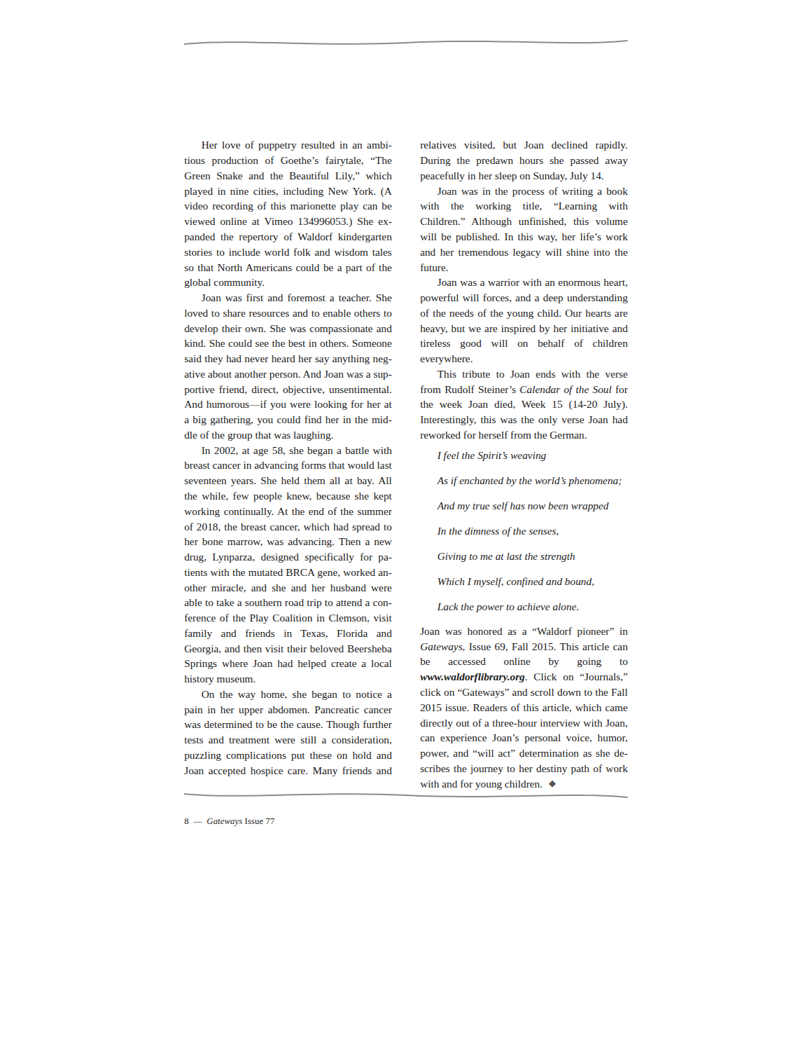Her love of puppetry resulted in an ambitious production of Goethe’s fairytale, “The Green Snake and the Beautiful Lily,” which played in nine cities, including New York. (A video recording of this marionette play can be viewed online at Vimeo 134996053.) She expanded the repertory of Waldorf kindergarten stories to include world folk and wisdom tales so that North Americans could be a part of the global community.
Joan was first and foremost a teacher. She loved to share resources and to enable others to develop their own. She was compassionate and kind. She could see the best in others. Someone said they had never heard her say anything negative about another person. And Joan was a supportive friend, direct, objective, unsentimental. And humorous—if you were looking for her at a big gathering, you could find her in the middle of the group that was laughing.
In 2002, at age 58, she began a battle with breast cancer in advancing forms that would last seventeen years. She held them all at bay. All the while, few people knew, because she kept working continually. At the end of the summer of 2018, the breast cancer, which had spread to her bone marrow, was advancing. Then a new drug, Lynparza, designed specifically for patients with the mutated BRCA gene, worked another miracle, and she and her husband were able to take a southern road trip to attend a conference of the Play Coalition in Clemson, visit family and friends in Texas, Florida and Georgia, and then visit their beloved Beersheba Springs where Joan had helped create a local history museum.
On the way home, she began to notice a pain in her upper abdomen. Pancreatic cancer was determined to be the cause. Though further tests and treatment were still a consideration, puzzling complications put these on hold and Joan accepted hospice care. Many friends and relatives visited, but Joan declined rapidly. During the predawn hours she passed away peacefully in her sleep on Sunday, July 14.
Joan was in the process of writing a book with the working title, “Learning with Children.” Although unfinished, this volume will be published. In this way, her life’s work and her tremendous legacy will shine into the future.
Joan was a warrior with an enormous heart, powerful will forces, and a deep understanding of the needs of the young child. Our hearts are heavy, but we are inspired by her initiative and tireless good will on behalf of children everywhere.
This tribute to Joan ends with the verse from Rudolf Steiner’s Calendar of the Soul for the week Joan died, Week 15 (14-20 July). Interestingly, this was the only verse Joan had reworked for herself from the German.
I feel the Spirit’s weaving
As if enchanted by the world’s phenomena;
And my true self has now been wrapped
In the dimness of the senses,
Giving to me at last the strength
Which I myself, confined and bound,
Lack the power to achieve alone.
Joan was honored as a “Waldorf pioneer” in Gateways, Issue 69, Fall 2015. This article can be accessed online by going to www.waldorflibrary.org. Click on “Journals,” click on “Gateways” and scroll down to the Fall 2015 issue. Readers of this article, which came directly out of a three-hour interview with Joan, can experience Joan’s personal voice, humor, power, and “will act” determination as she describes the journey to her destiny path of work with and for young children. ◆
8— Gateways Issue 77